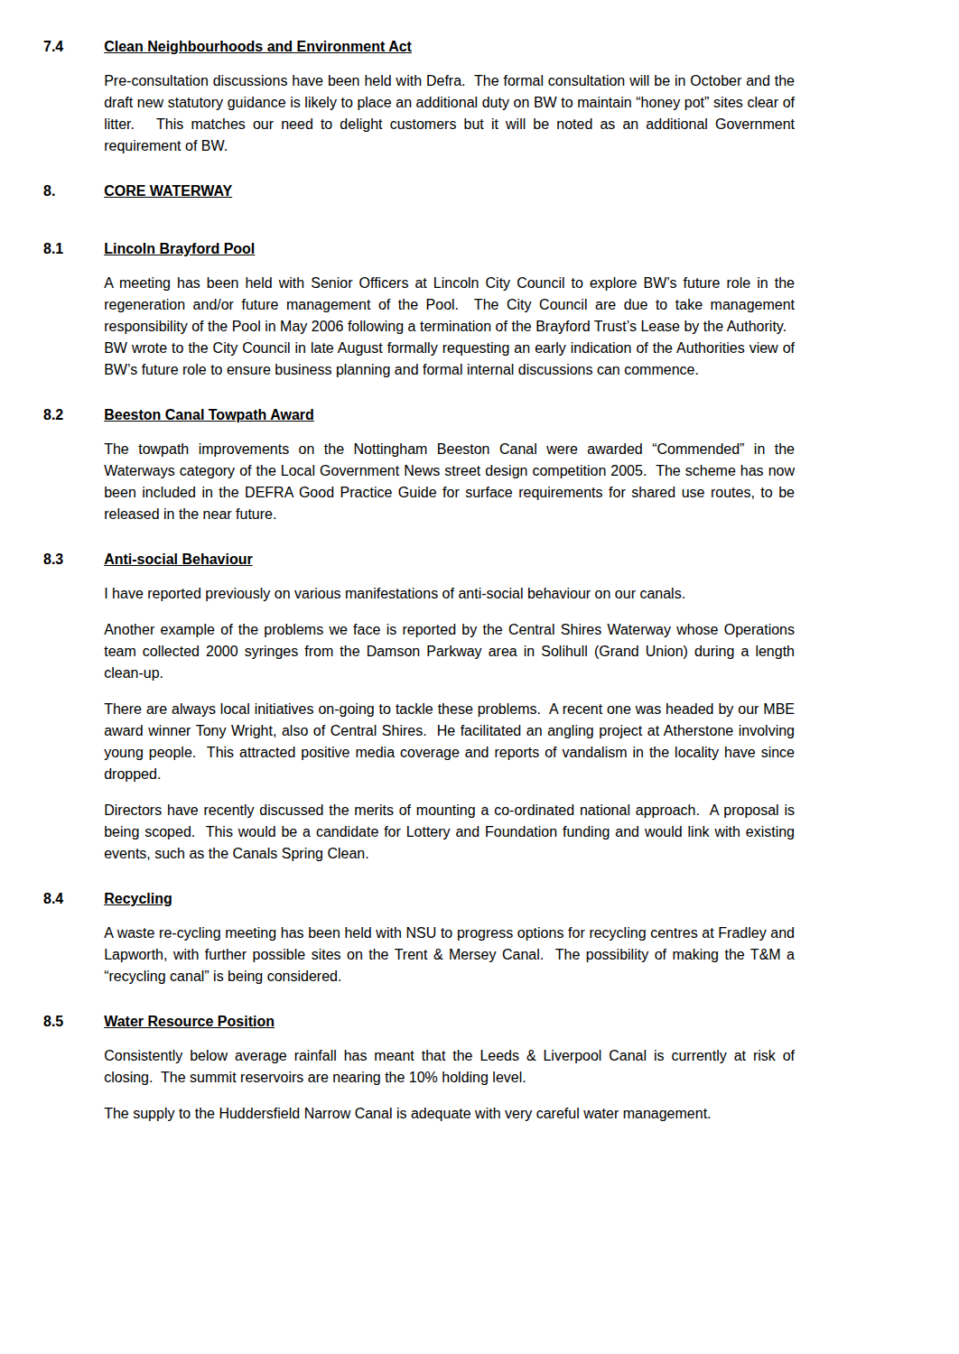7.4
Clean Neighbourhoods and Environment Act
Pre-consultation discussions have been held with Defra. The formal consultation will be in October and the draft new statutory guidance is likely to place an additional duty on BW to maintain “honey pot” sites clear of litter. This matches our need to delight customers but it will be noted as an additional Government requirement of BW.
8.
Core Waterway
8.1
Lincoln Brayford Pool
A meeting has been held with Senior Officers at Lincoln City Council to explore BW’s future role in the regeneration and/or future management of the Pool. The City Council are due to take management responsibility of the Pool in May 2006 following a termination of the Brayford Trust’s Lease by the Authority. BW wrote to the City Council in late August formally requesting an early indication of the Authorities view of BW’s future role to ensure business planning and formal internal discussions can commence.
8.2
Beeston Canal Towpath Award
The towpath improvements on the Nottingham Beeston Canal were awarded “Commended” in the Waterways category of the Local Government News street design competition 2005. The scheme has now been included in the DEFRA Good Practice Guide for surface requirements for shared use routes, to be released in the near future.
8.3
Anti-social Behaviour
I have reported previously on various manifestations of anti-social behaviour on our canals.
Another example of the problems we face is reported by the Central Shires Waterway whose Operations team collected 2000 syringes from the Damson Parkway area in Solihull (Grand Union) during a length clean-up.
There are always local initiatives on-going to tackle these problems. A recent one was headed by our MBE award winner Tony Wright, also of Central Shires. He facilitated an angling project at Atherstone involving young people. This attracted positive media coverage and reports of vandalism in the locality have since dropped.
Directors have recently discussed the merits of mounting a co-ordinated national approach. A proposal is being scoped. This would be a candidate for Lottery and Foundation funding and would link with existing events, such as the Canals Spring Clean.
8.4
Recycling
A waste re-cycling meeting has been held with NSU to progress options for recycling centres at Fradley and Lapworth, with further possible sites on the Trent & Mersey Canal. The possibility of making the T&M a “recycling canal” is being considered.
8.5
Water Resource Position
Consistently below average rainfall has meant that the Leeds & Liverpool Canal is currently at risk of closing. The summit reservoirs are nearing the 10% holding level.
The supply to the Huddersfield Narrow Canal is adequate with very careful water management.